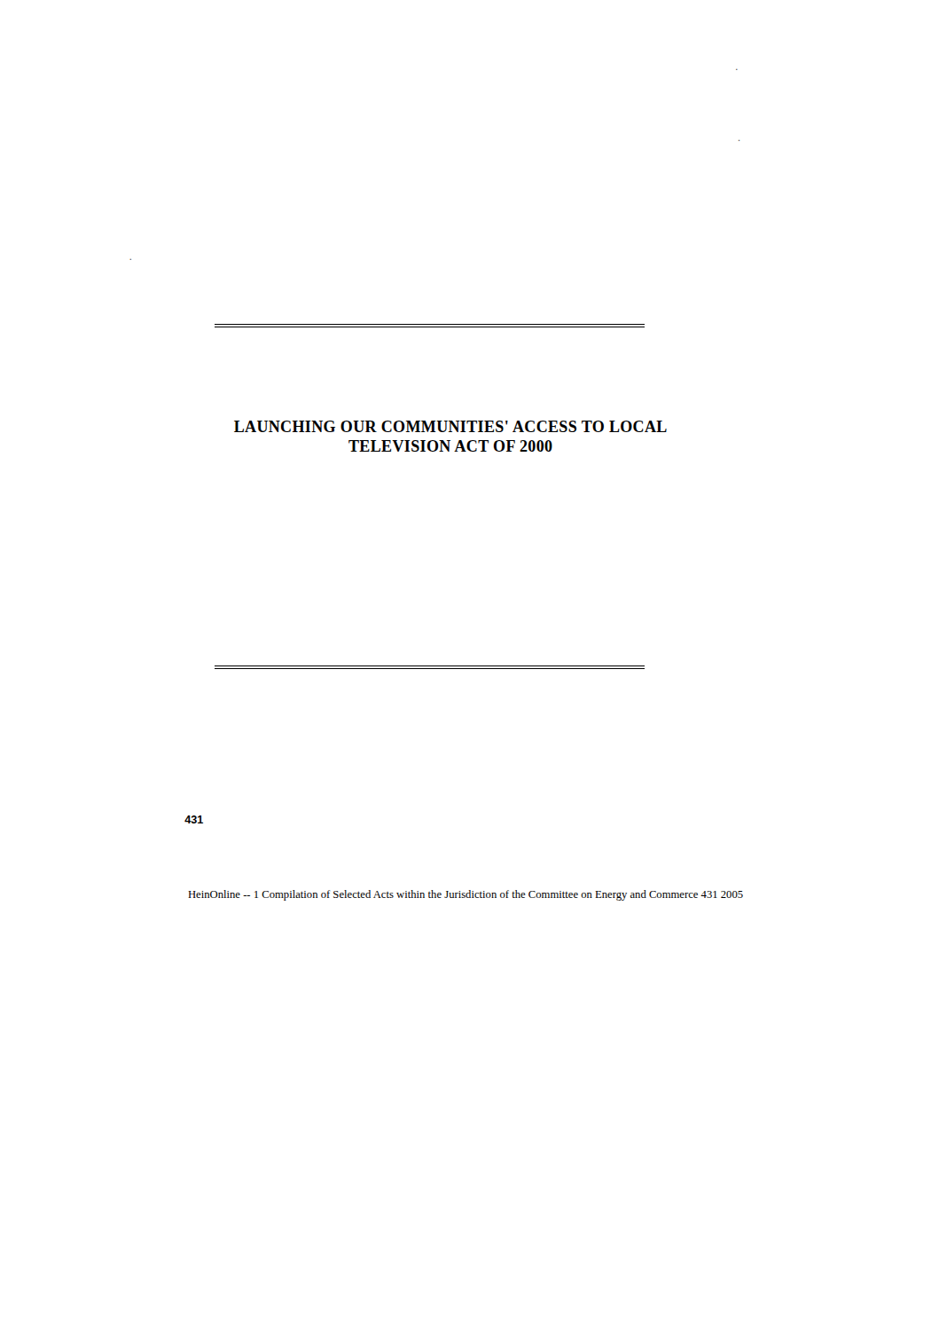. . .
Launching Our Communities' Access to Local
Television Act of 2000
431
HeinOnline -- 1 Compilation of Selected Acts within the Jurisdiction of the Committee on Energy and Commerce 431 2005